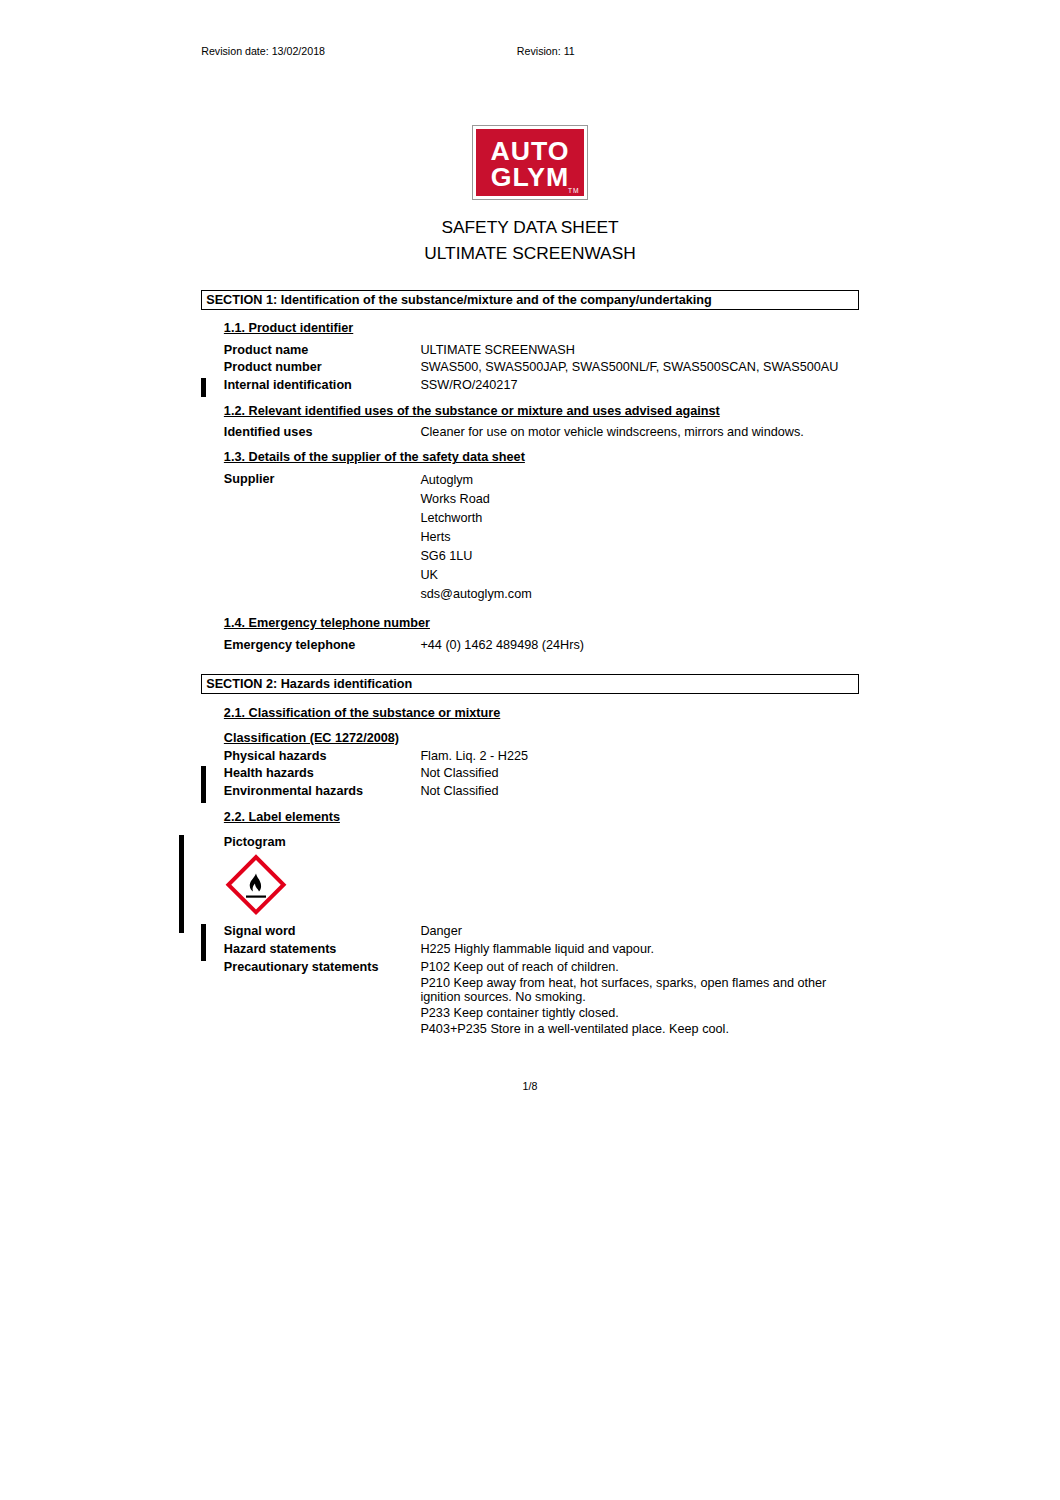Revision date: 13/02/2018
Revision: 11
AUTO
GLYMTM
SAFETY DATA SHEET
ULTIMATE SCREENWASH
SECTION 1: Identification of the substance/mixture and of the company/undertaking
1.1. Product identifier
Product name
ULTIMATE SCREENWASH
Product number
SWAS500, SWAS500JAP, SWAS500NL/F, SWAS500SCAN, SWAS500AU
Internal identification
SSW/RO/240217
1.2. Relevant identified uses of the substance or mixture and uses advised against
Identified uses
Cleaner for use on motor vehicle windscreens, mirrors and windows.
1.3. Details of the supplier of the safety data sheet
Supplier
Autoglym
Works Road
Letchworth
Herts
SG6 1LU
UK
sds@autoglym.com
1.4. Emergency telephone number
Emergency telephone
+44 (0) 1462 489498 (24Hrs)
SECTION 2: Hazards identification
2.1. Classification of the substance or mixture
Classification (EC 1272/2008)
Physical hazards
Flam. Liq. 2 - H225
Health hazards
Not Classified
Environmental hazards
Not Classified
2.2. Label elements
Pictogram
Signal word
Danger
Hazard statements
H225 Highly flammable liquid and vapour.
Precautionary statements
P102 Keep out of reach of children.
P210 Keep away from heat, hot surfaces, sparks, open flames and other ignition sources. No smoking.
P233 Keep container tightly closed.
P403+P235 Store in a well-ventilated place. Keep cool.
1/8